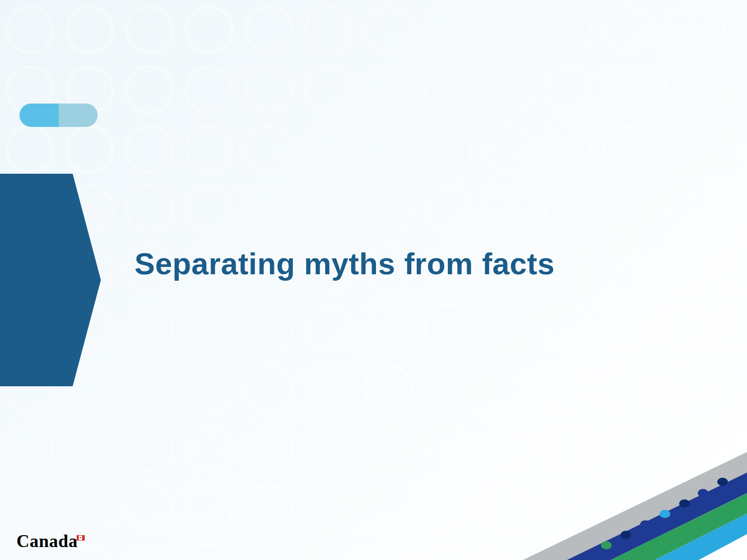Separating myths from facts
15
Canada